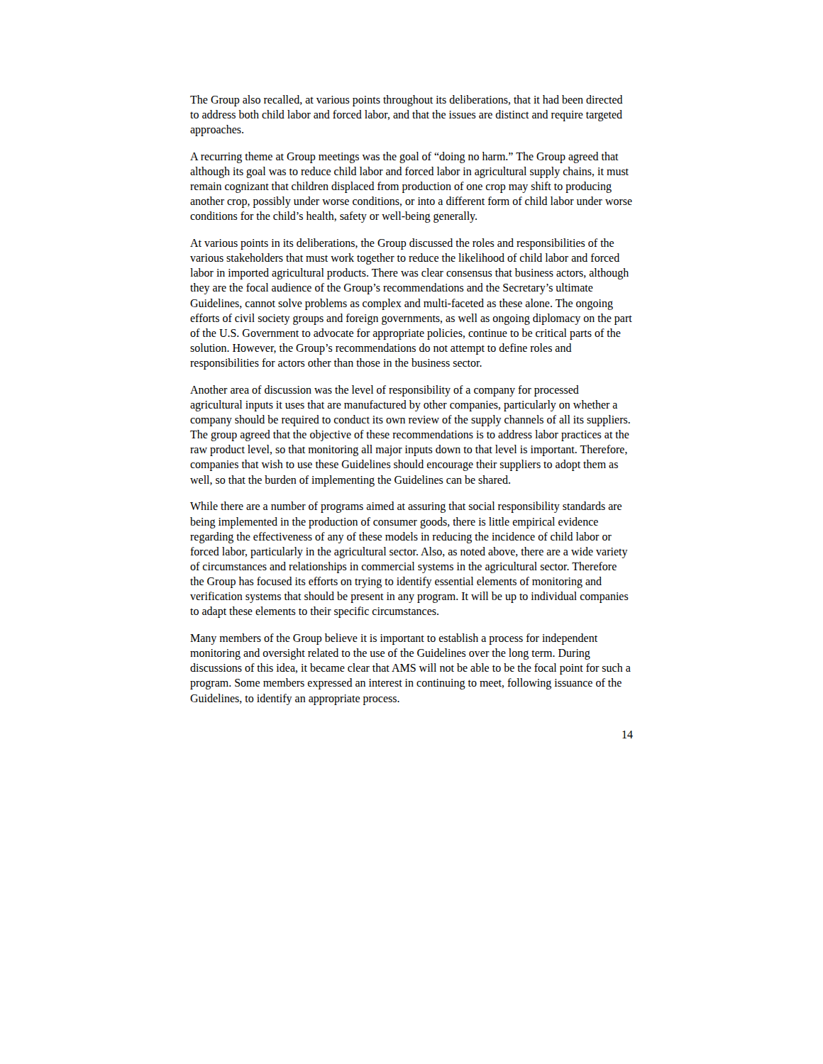The Group also recalled, at various points throughout its deliberations, that it had been directed to address both child labor and forced labor, and that the issues are distinct and require targeted approaches.
A recurring theme at Group meetings was the goal of “doing no harm.” The Group agreed that although its goal was to reduce child labor and forced labor in agricultural supply chains, it must remain cognizant that children displaced from production of one crop may shift to producing another crop, possibly under worse conditions, or into a different form of child labor under worse conditions for the child’s health, safety or well-being generally.
At various points in its deliberations, the Group discussed the roles and responsibilities of the various stakeholders that must work together to reduce the likelihood of child labor and forced labor in imported agricultural products. There was clear consensus that business actors, although they are the focal audience of the Group’s recommendations and the Secretary’s ultimate Guidelines, cannot solve problems as complex and multi-faceted as these alone. The ongoing efforts of civil society groups and foreign governments, as well as ongoing diplomacy on the part of the U.S. Government to advocate for appropriate policies, continue to be critical parts of the solution. However, the Group’s recommendations do not attempt to define roles and responsibilities for actors other than those in the business sector.
Another area of discussion was the level of responsibility of a company for processed agricultural inputs it uses that are manufactured by other companies, particularly on whether a company should be required to conduct its own review of the supply channels of all its suppliers. The group agreed that the objective of these recommendations is to address labor practices at the raw product level, so that monitoring all major inputs down to that level is important. Therefore, companies that wish to use these Guidelines should encourage their suppliers to adopt them as well, so that the burden of implementing the Guidelines can be shared.
While there are a number of programs aimed at assuring that social responsibility standards are being implemented in the production of consumer goods, there is little empirical evidence regarding the effectiveness of any of these models in reducing the incidence of child labor or forced labor, particularly in the agricultural sector. Also, as noted above, there are a wide variety of circumstances and relationships in commercial systems in the agricultural sector. Therefore the Group has focused its efforts on trying to identify essential elements of monitoring and verification systems that should be present in any program. It will be up to individual companies to adapt these elements to their specific circumstances.
Many members of the Group believe it is important to establish a process for independent monitoring and oversight related to the use of the Guidelines over the long term. During discussions of this idea, it became clear that AMS will not be able to be the focal point for such a program. Some members expressed an interest in continuing to meet, following issuance of the Guidelines, to identify an appropriate process.
14